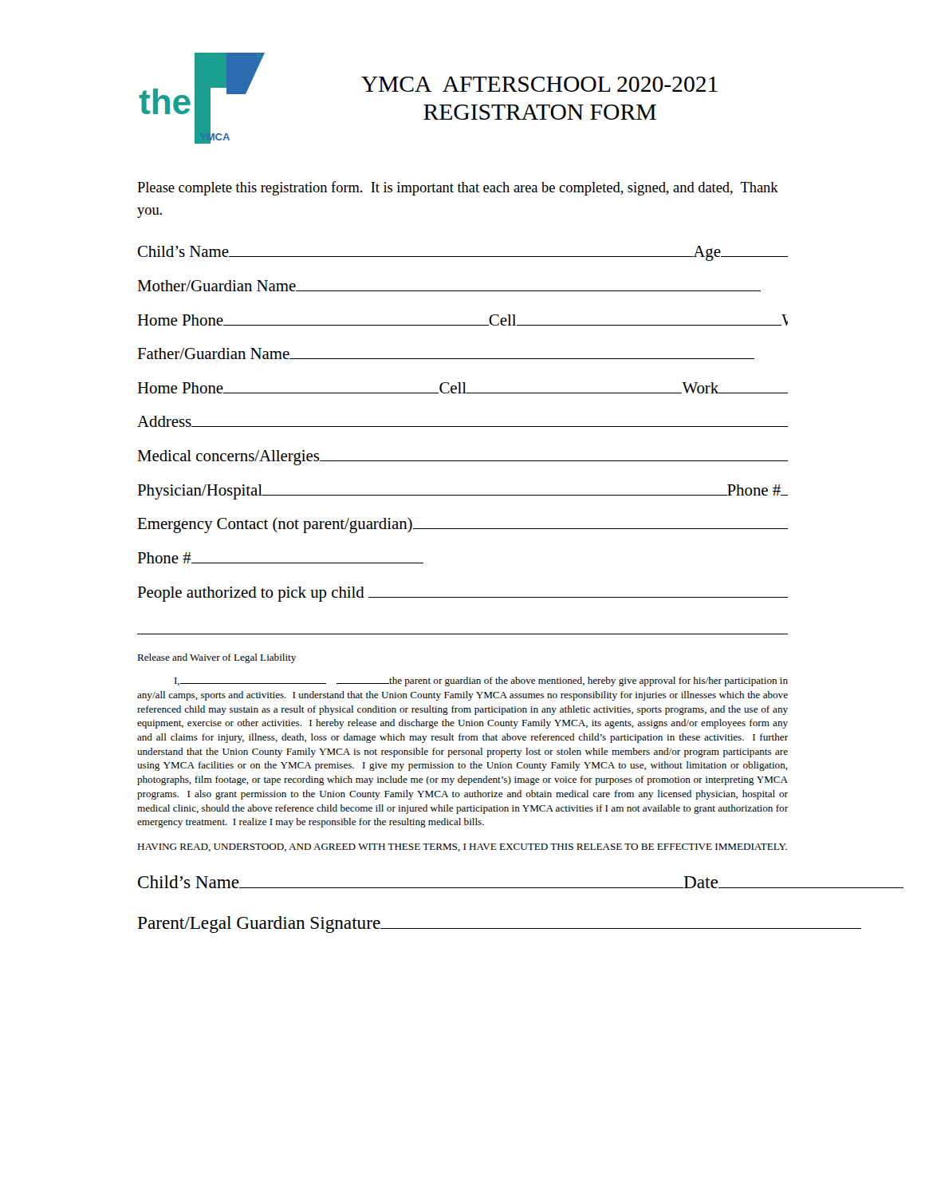the YMCA ®
YMCA AFTERSCHOOL 2020-2021
REGISTRATON FORM
Please complete this registration form. It is important that each area be completed, signed, and dated, Thank you.
Child’s Name Age DOB
Mother/Guardian Name
Home Phone Cell Work
Father/Guardian Name
Home Phone Cell Work
Address
Medical concerns/Allergies
Physician/Hospital Phone #
Emergency Contact (not parent/guardian)
Phone #
People authorized to pick up child
Release and Waiver of Legal Liability
I, the parent or guardian of the above mentioned, hereby give approval for his/her participation in any/all camps, sports and activities. I understand that the Union County Family YMCA assumes no responsibility for injuries or illnesses which the above referenced child may sustain as a result of physical condition or resulting from participation in any athletic activities, sports programs, and the use of any equipment, exercise or other activities. I hereby release and discharge the Union County Family YMCA, its agents, assigns and/or employees form any and all claims for injury, illness, death, loss or damage which may result from that above referenced child’s participation in these activities. I further understand that the Union County Family YMCA is not responsible for personal property lost or stolen while members and/or program participants are using YMCA facilities or on the YMCA premises. I give my permission to the Union County Family YMCA to use, without limitation or obligation, photographs, film footage, or tape recording which may include me (or my dependent’s) image or voice for purposes of promotion or interpreting YMCA programs. I also grant permission to the Union County Family YMCA to authorize and obtain medical care from any licensed physician, hospital or medical clinic, should the above reference child become ill or injured while participation in YMCA activities if I am not available to grant authorization for emergency treatment. I realize I may be responsible for the resulting medical bills.
HAVING READ, UNDERSTOOD, AND AGREED WITH THESE TERMS, I HAVE EXCUTED THIS RELEASE TO BE EFFECTIVE IMMEDIATELY.
Child’s Name Date
Parent/Legal Guardian Signature